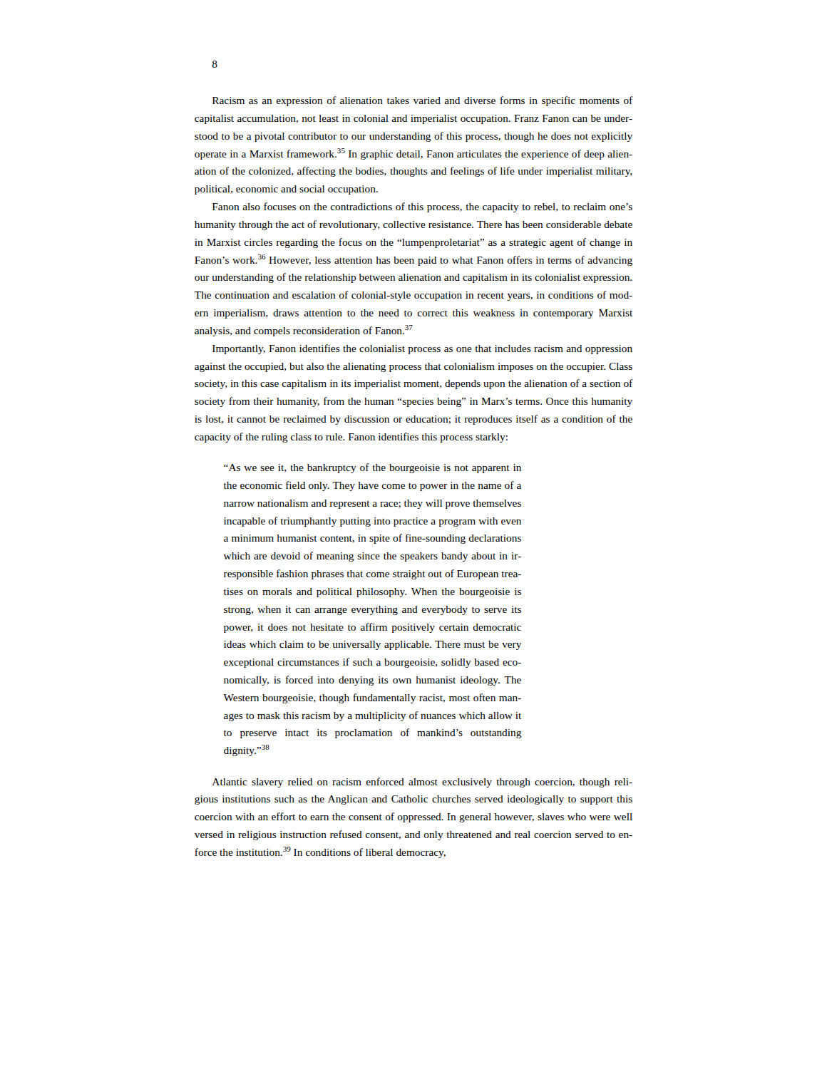8
Racism as an expression of alienation takes varied and diverse forms in specific moments of capitalist accumulation, not least in colonial and imperialist occupation. Franz Fanon can be understood to be a pivotal contributor to our understanding of this process, though he does not explicitly operate in a Marxist framework.35 In graphic detail, Fanon articulates the experience of deep alienation of the colonized, affecting the bodies, thoughts and feelings of life under imperialist military, political, economic and social occupation.
Fanon also focuses on the contradictions of this process, the capacity to rebel, to reclaim one’s humanity through the act of revolutionary, collective resistance. There has been considerable debate in Marxist circles regarding the focus on the “lumpenproletariat” as a strategic agent of change in Fanon’s work.36 However, less attention has been paid to what Fanon offers in terms of advancing our understanding of the relationship between alienation and capitalism in its colonialist expression. The continuation and escalation of colonial-style occupation in recent years, in conditions of modern imperialism, draws attention to the need to correct this weakness in contemporary Marxist analysis, and compels reconsideration of Fanon.37
Importantly, Fanon identifies the colonialist process as one that includes racism and oppression against the occupied, but also the alienating process that colonialism imposes on the occupier. Class society, in this case capitalism in its imperialist moment, depends upon the alienation of a section of society from their humanity, from the human “species being” in Marx’s terms. Once this humanity is lost, it cannot be reclaimed by discussion or education; it reproduces itself as a condition of the capacity of the ruling class to rule. Fanon identifies this process starkly:
“As we see it, the bankruptcy of the bourgeoisie is not apparent in the economic field only. They have come to power in the name of a narrow nationalism and represent a race; they will prove themselves incapable of triumphantly putting into practice a program with even a minimum humanist content, in spite of fine-sounding declarations which are devoid of meaning since the speakers bandy about in irresponsible fashion phrases that come straight out of European treatises on morals and political philosophy. When the bourgeoisie is strong, when it can arrange everything and everybody to serve its power, it does not hesitate to affirm positively certain democratic ideas which claim to be universally applicable. There must be very exceptional circumstances if such a bourgeoisie, solidly based economically, is forced into denying its own humanist ideology. The Western bourgeoisie, though fundamentally racist, most often manages to mask this racism by a multiplicity of nuances which allow it to preserve intact its proclamation of mankind’s outstanding dignity.”38
Atlantic slavery relied on racism enforced almost exclusively through coercion, though religious institutions such as the Anglican and Catholic churches served ideologically to support this coercion with an effort to earn the consent of oppressed. In general however, slaves who were well versed in religious instruction refused consent, and only threatened and real coercion served to enforce the institution.39 In conditions of liberal democracy,